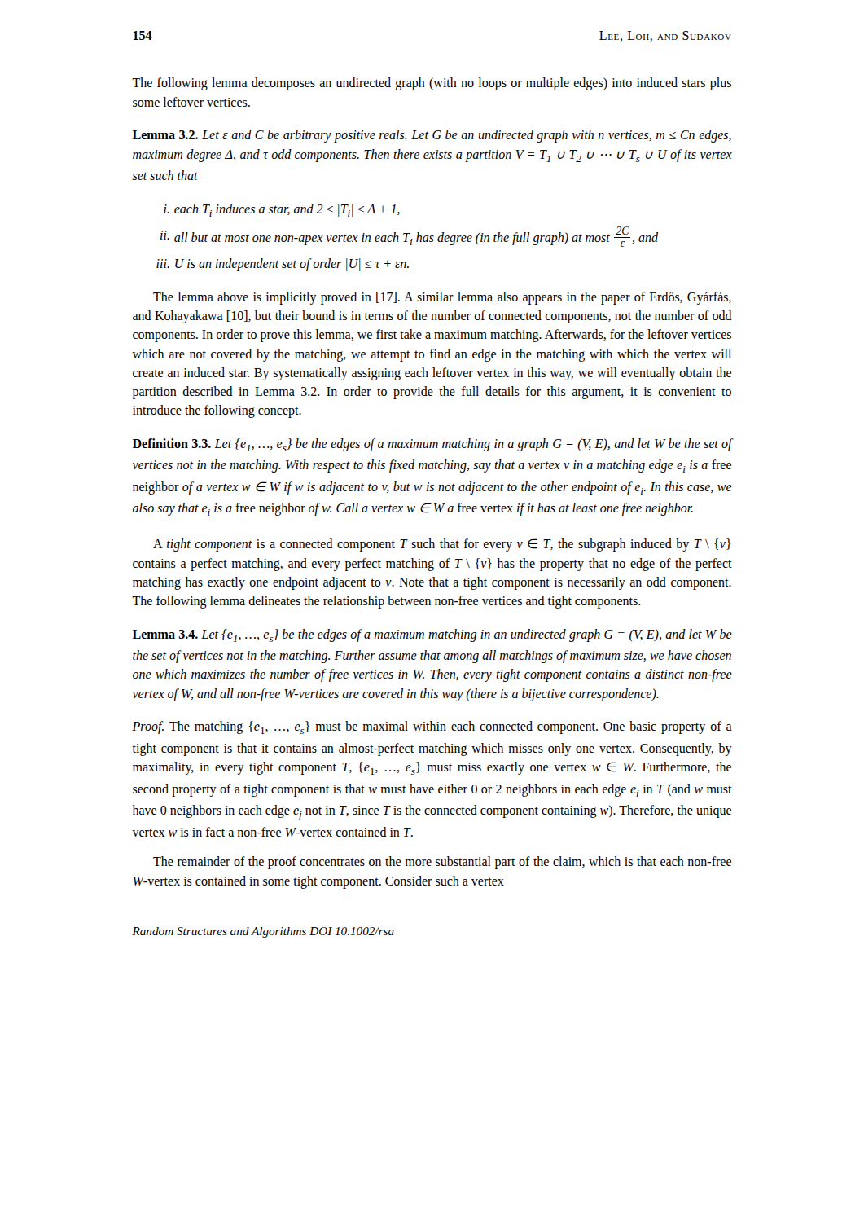154 Lee, Loh, and Sudakov
The following lemma decomposes an undirected graph (with no loops or multiple edges) into induced stars plus some leftover vertices.
Lemma 3.2. Let ε and C be arbitrary positive reals. Let G be an undirected graph with n vertices, m ≤ Cn edges, maximum degree Δ, and τ odd components. Then there exists a partition V = T1 ∪ T2 ∪ ⋯ ∪ Ts ∪ U of its vertex set such that
each Ti induces a star, and 2 ≤ |Ti| ≤ Δ + 1,
all but at most one non-apex vertex in each Ti has degree (in the full graph) at most 2C ε, and
U is an independent set of order |U| ≤ τ + εn.
The lemma above is implicitly proved in [17]. A similar lemma also appears in the paper of Erdős, Gyárfás, and Kohayakawa [10], but their bound is in terms of the number of connected components, not the number of odd components. In order to prove this lemma, we first take a maximum matching. Afterwards, for the leftover vertices which are not covered by the matching, we attempt to find an edge in the matching with which the vertex will create an induced star. By systematically assigning each leftover vertex in this way, we will eventually obtain the partition described in Lemma 3.2. In order to provide the full details for this argument, it is convenient to introduce the following concept.
Definition 3.3. Let {e1, …, es} be the edges of a maximum matching in a graph G = (V, E), and let W be the set of vertices not in the matching. With respect to this fixed matching, say that a vertex v in a matching edge ei is a free neighbor of a vertex w ∈ W if w is adjacent to v, but w is not adjacent to the other endpoint of ei. In this case, we also say that ei is a free neighbor of w. Call a vertex w ∈ W a free vertex if it has at least one free neighbor.
A tight component is a connected component T such that for every v ∈ T, the subgraph induced by T \ {v} contains a perfect matching, and every perfect matching of T \ {v} has the property that no edge of the perfect matching has exactly one endpoint adjacent to v. Note that a tight component is necessarily an odd component. The following lemma delineates the relationship between non-free vertices and tight components.
Lemma 3.4. Let {e1, …, es} be the edges of a maximum matching in an undirected graph G = (V, E), and let W be the set of vertices not in the matching. Further assume that among all matchings of maximum size, we have chosen one which maximizes the number of free vertices in W. Then, every tight component contains a distinct non-free vertex of W, and all non-free W-vertices are covered in this way (there is a bijective correspondence).
Proof. The matching {e1, …, es} must be maximal within each connected component. One basic property of a tight component is that it contains an almost-perfect matching which misses only one vertex. Consequently, by maximality, in every tight component T, {e1, …, es} must miss exactly one vertex w ∈ W. Furthermore, the second property of a tight component is that w must have either 0 or 2 neighbors in each edge ei in T (and w must have 0 neighbors in each edge ej not in T, since T is the connected component containing w). Therefore, the unique vertex w is in fact a non-free W-vertex contained in T.
The remainder of the proof concentrates on the more substantial part of the claim, which is that each non-free W-vertex is contained in some tight component. Consider such a vertex
Random Structures and Algorithms DOI 10.1002/rsa